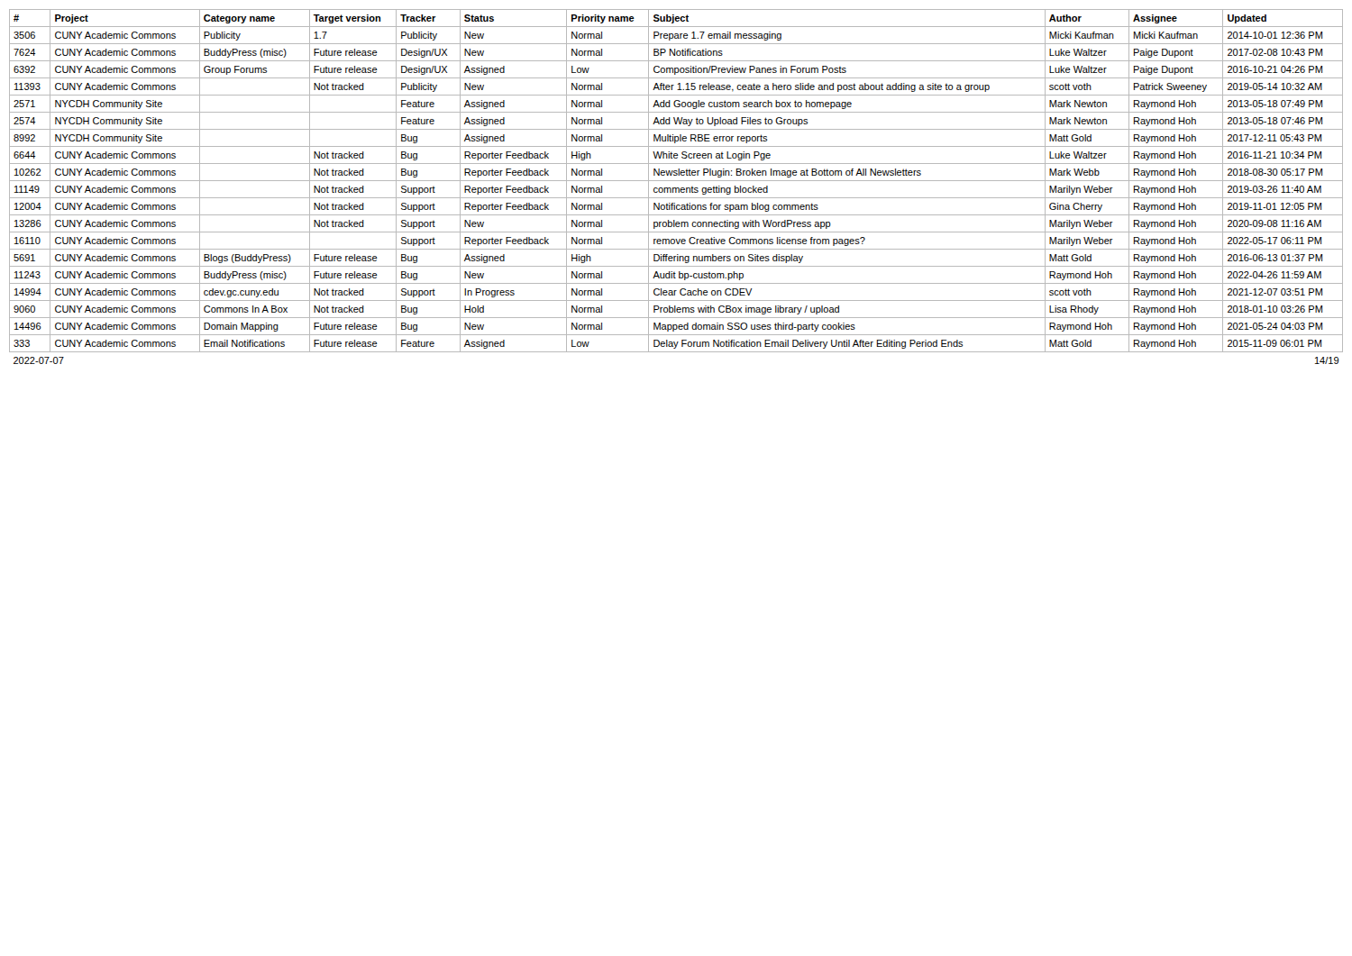| # | Project | Category name | Target version | Tracker | Status | Priority name | Subject | Author | Assignee | Updated |
| --- | --- | --- | --- | --- | --- | --- | --- | --- | --- | --- |
| 3506 | CUNY Academic Commons | Publicity | 1.7 | Publicity | New | Normal | Prepare 1.7 email messaging | Micki Kaufman | Micki Kaufman | 2014-10-01 12:36 PM |
| 7624 | CUNY Academic Commons | BuddyPress (misc) | Future release | Design/UX | New | Normal | BP Notifications | Luke Waltzer | Paige Dupont | 2017-02-08 10:43 PM |
| 6392 | CUNY Academic Commons | Group Forums | Future release | Design/UX | Assigned | Low | Composition/Preview Panes in Forum Posts | Luke Waltzer | Paige Dupont | 2016-10-21 04:26 PM |
| 11393 | CUNY Academic Commons | | Not tracked | Publicity | New | Normal | After 1.15 release, ceate a hero slide and post about adding a site to a group | scott voth | Patrick Sweeney | 2019-05-14 10:32 AM |
| 2571 | NYCDH Community Site | | | Feature | Assigned | Normal | Add Google custom search box to homepage | Mark Newton | Raymond Hoh | 2013-05-18 07:49 PM |
| 2574 | NYCDH Community Site | | | Feature | Assigned | Normal | Add Way to Upload Files to Groups | Mark Newton | Raymond Hoh | 2013-05-18 07:46 PM |
| 8992 | NYCDH Community Site | | | Bug | Assigned | Normal | Multiple RBE error reports | Matt Gold | Raymond Hoh | 2017-12-11 05:43 PM |
| 6644 | CUNY Academic Commons | | Not tracked | Bug | Reporter Feedback | High | White Screen at Login Pge | Luke Waltzer | Raymond Hoh | 2016-11-21 10:34 PM |
| 10262 | CUNY Academic Commons | | Not tracked | Bug | Reporter Feedback | Normal | Newsletter Plugin: Broken Image at Bottom of All Newsletters | Mark Webb | Raymond Hoh | 2018-08-30 05:17 PM |
| 11149 | CUNY Academic Commons | | Not tracked | Support | Reporter Feedback | Normal | comments getting blocked | Marilyn Weber | Raymond Hoh | 2019-03-26 11:40 AM |
| 12004 | CUNY Academic Commons | | Not tracked | Support | Reporter Feedback | Normal | Notifications for spam blog comments | Gina Cherry | Raymond Hoh | 2019-11-01 12:05 PM |
| 13286 | CUNY Academic Commons | | Not tracked | Support | New | Normal | problem connecting with WordPress app | Marilyn Weber | Raymond Hoh | 2020-09-08 11:16 AM |
| 16110 | CUNY Academic Commons | | | Support | Reporter Feedback | Normal | remove Creative Commons license from pages? | Marilyn Weber | Raymond Hoh | 2022-05-17 06:11 PM |
| 5691 | CUNY Academic Commons | Blogs (BuddyPress) | Future release | Bug | Assigned | High | Differing numbers on Sites display | Matt Gold | Raymond Hoh | 2016-06-13 01:37 PM |
| 11243 | CUNY Academic Commons | BuddyPress (misc) | Future release | Bug | New | Normal | Audit bp-custom.php | Raymond Hoh | Raymond Hoh | 2022-04-26 11:59 AM |
| 14994 | CUNY Academic Commons | cdev.gc.cuny.edu | Not tracked | Support | In Progress | Normal | Clear Cache on CDEV | scott voth | Raymond Hoh | 2021-12-07 03:51 PM |
| 9060 | CUNY Academic Commons | Commons In A Box | Not tracked | Bug | Hold | Normal | Problems with CBox image library / upload | Lisa Rhody | Raymond Hoh | 2018-01-10 03:26 PM |
| 14496 | CUNY Academic Commons | Domain Mapping | Future release | Bug | New | Normal | Mapped domain SSO uses third-party cookies | Raymond Hoh | Raymond Hoh | 2021-05-24 04:03 PM |
| 333 | CUNY Academic Commons | Email Notifications | Future release | Feature | Assigned | Low | Delay Forum Notification Email Delivery Until After Editing Period Ends | Matt Gold | Raymond Hoh | 2015-11-09 06:01 PM |
| 2022-07-07 | 14/19 |